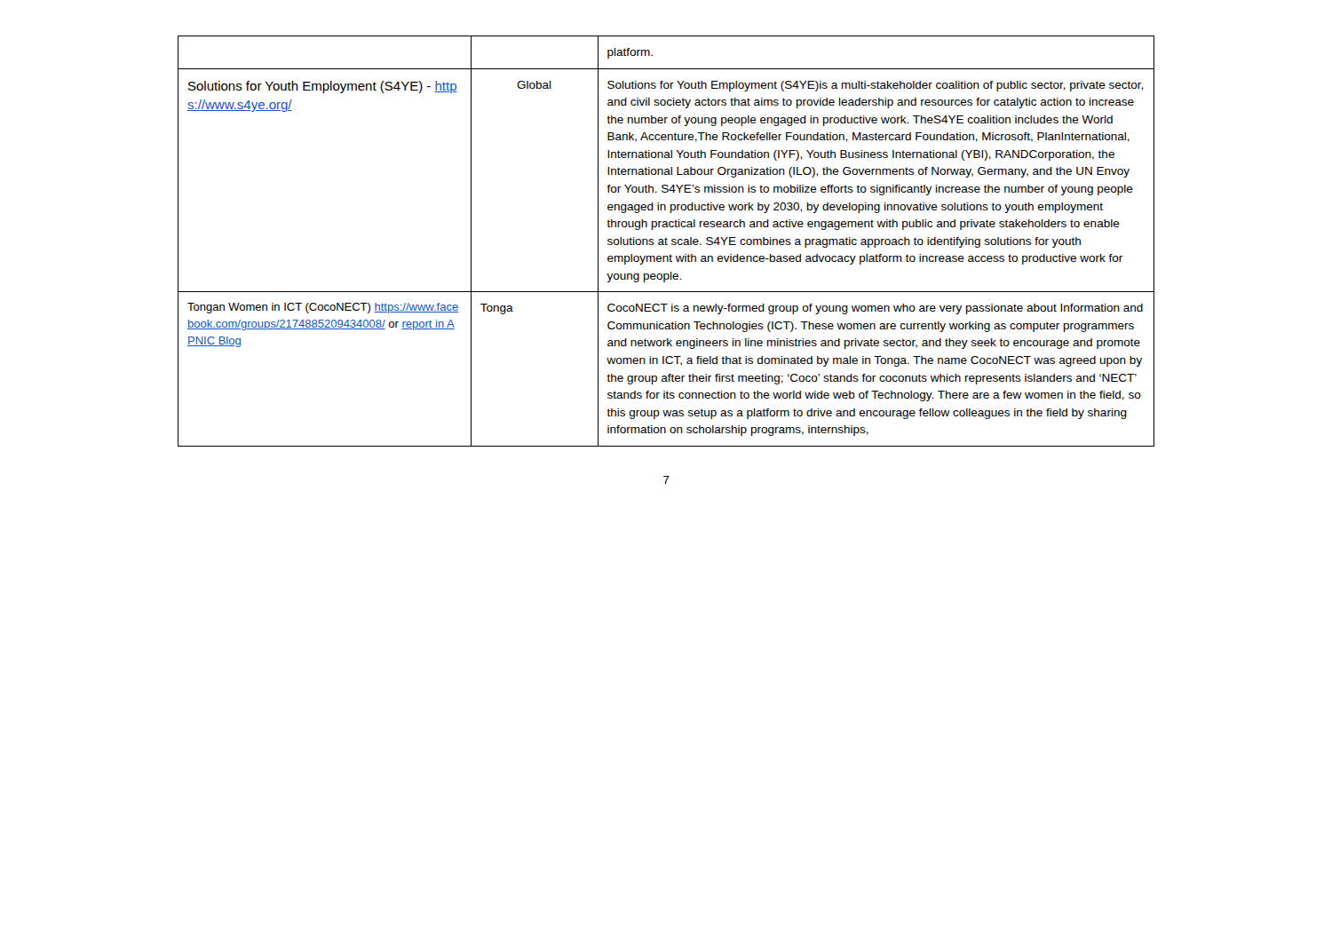| | | platform. |
| Solutions for Youth Employment (S4YE) - https://www.s4ye.org/ | Global | Solutions for Youth Employment (S4YE)is a multi-stakeholder coalition of public sector, private sector, and civil society actors that aims to provide leadership and resources for catalytic action to increase the number of young people engaged in productive work. TheS4YE coalition includes the World Bank, Accenture,The Rockefeller Foundation, Mastercard Foundation, Microsoft, PlanInternational, International Youth Foundation (IYF), Youth Business International (YBI), RANDCorporation, the International Labour Organization (ILO), the Governments of Norway, Germany, and the UN Envoy for Youth. S4YE’s mission is to mobilize efforts to significantly increase the number of young people engaged in productive work by 2030, by developing innovative solutions to youth employment through practical research and active engagement with public and private stakeholders to enable solutions at scale. S4YE combines a pragmatic approach to identifying solutions for youth employment with an evidence-based advocacy platform to increase access to productive work for young people. |
| Tongan Women in ICT (CocoNECT) https://www.facebook.com/groups/2174885209434008/ or report in APNIC Blog | Tonga | CocoNECT is a newly-formed group of young women who are very passionate about Information and Communication Technologies (ICT). These women are currently working as computer programmers and network engineers in line ministries and private sector, and they seek to encourage and promote women in ICT, a field that is dominated by male in Tonga. The name CocoNECT was agreed upon by the group after their first meeting; ‘Coco’ stands for coconuts which represents islanders and ‘NECT’ stands for its connection to the world wide web of Technology. There are a few women in the field, so this group was setup as a platform to drive and encourage fellow colleagues in the field by sharing information on scholarship programs, internships, |
7